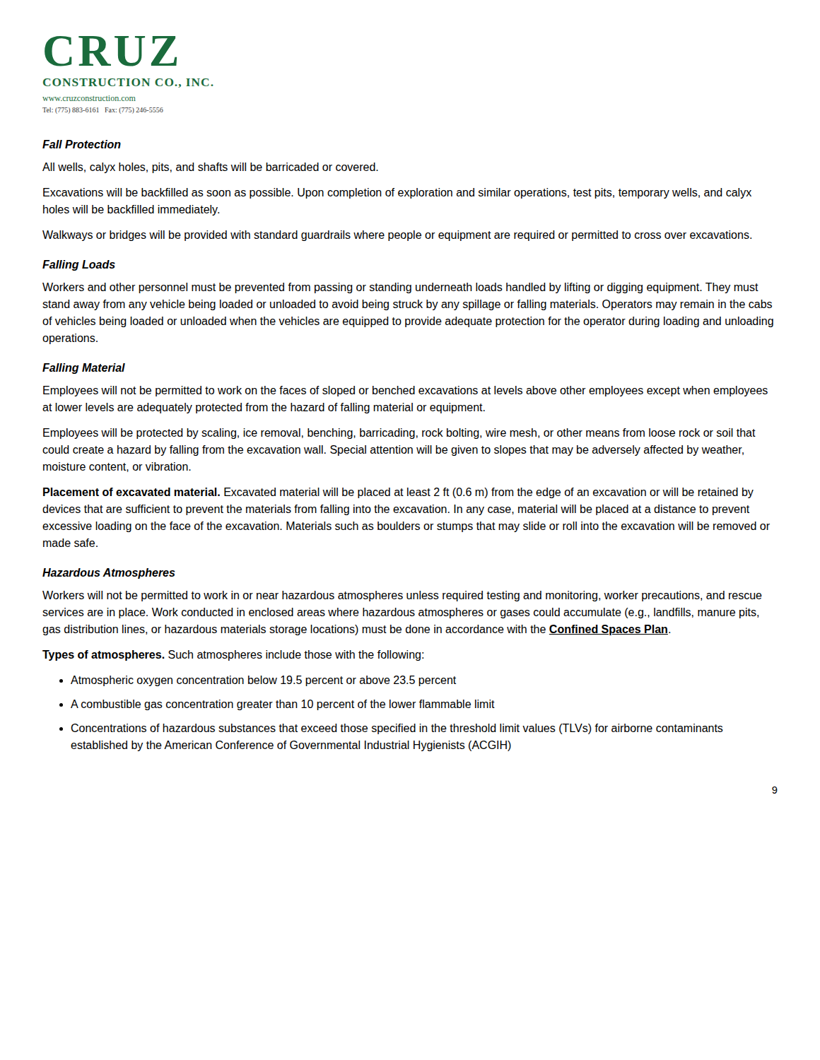CRUZ
CONSTRUCTION CO., INC.
www.cruzconstruction.com
Tel: (775) 883-6161 Fax: (775) 246-5556
Fall Protection
All wells, calyx holes, pits, and shafts will be barricaded or covered.
Excavations will be backfilled as soon as possible. Upon completion of exploration and similar operations, test pits, temporary wells, and calyx holes will be backfilled immediately.
Walkways or bridges will be provided with standard guardrails where people or equipment are required or permitted to cross over excavations.
Falling Loads
Workers and other personnel must be prevented from passing or standing underneath loads handled by lifting or digging equipment. They must stand away from any vehicle being loaded or unloaded to avoid being struck by any spillage or falling materials. Operators may remain in the cabs of vehicles being loaded or unloaded when the vehicles are equipped to provide adequate protection for the operator during loading and unloading operations.
Falling Material
Employees will not be permitted to work on the faces of sloped or benched excavations at levels above other employees except when employees at lower levels are adequately protected from the hazard of falling material or equipment.
Employees will be protected by scaling, ice removal, benching, barricading, rock bolting, wire mesh, or other means from loose rock or soil that could create a hazard by falling from the excavation wall. Special attention will be given to slopes that may be adversely affected by weather, moisture content, or vibration.
Placement of excavated material. Excavated material will be placed at least 2 ft (0.6 m) from the edge of an excavation or will be retained by devices that are sufficient to prevent the materials from falling into the excavation. In any case, material will be placed at a distance to prevent excessive loading on the face of the excavation. Materials such as boulders or stumps that may slide or roll into the excavation will be removed or made safe.
Hazardous Atmospheres
Workers will not be permitted to work in or near hazardous atmospheres unless required testing and monitoring, worker precautions, and rescue services are in place. Work conducted in enclosed areas where hazardous atmospheres or gases could accumulate (e.g., landfills, manure pits, gas distribution lines, or hazardous materials storage locations) must be done in accordance with the Confined Spaces Plan.
Types of atmospheres. Such atmospheres include those with the following:
Atmospheric oxygen concentration below 19.5 percent or above 23.5 percent
A combustible gas concentration greater than 10 percent of the lower flammable limit
Concentrations of hazardous substances that exceed those specified in the threshold limit values (TLVs) for airborne contaminants established by the American Conference of Governmental Industrial Hygienists (ACGIH)
9